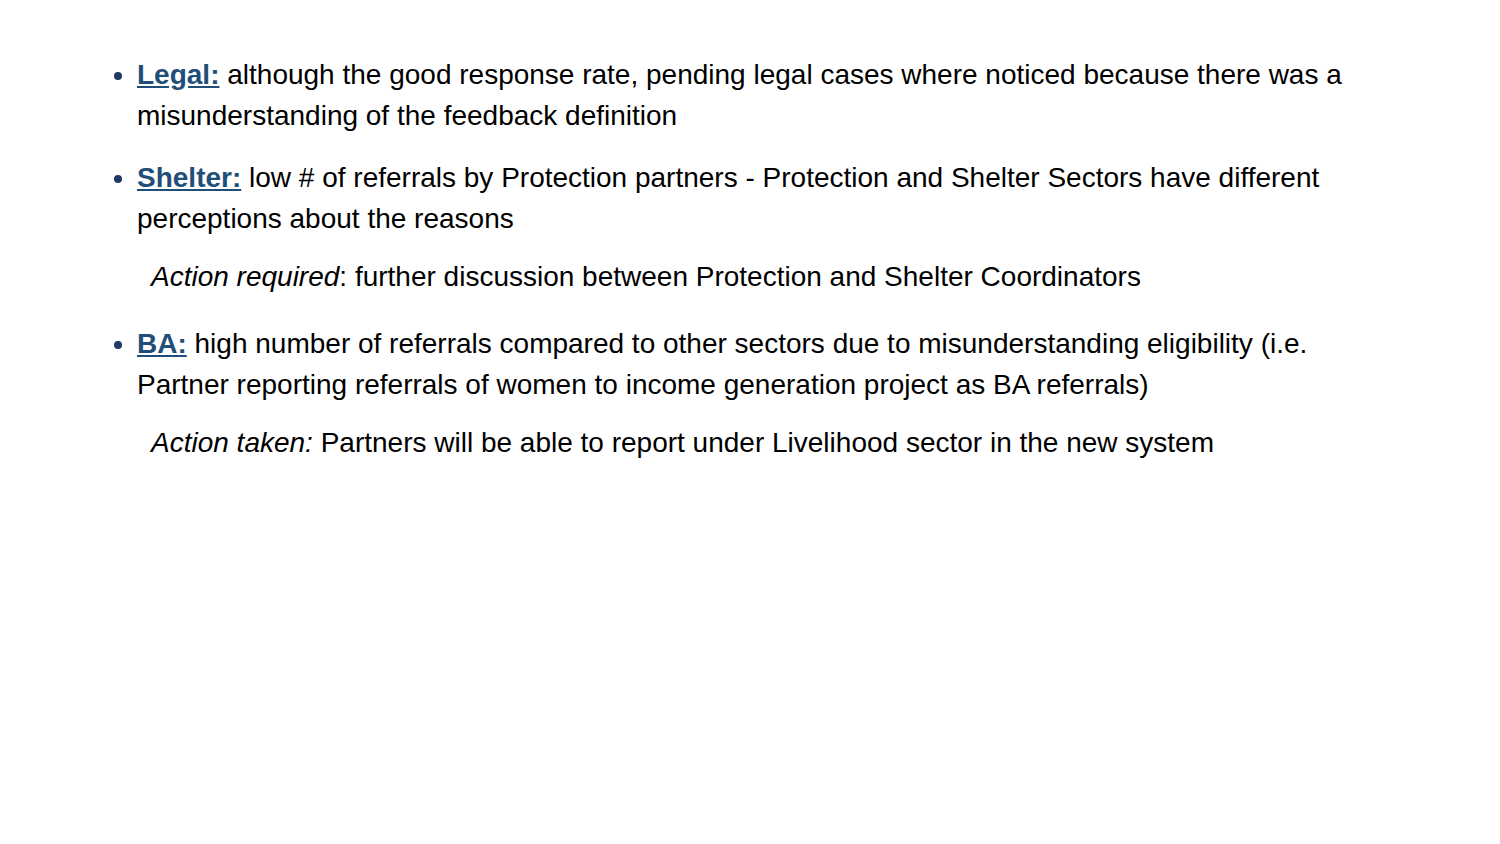Legal: although the good response rate, pending legal cases where noticed because there was a misunderstanding of the feedback definition
Shelter: low # of referrals by Protection partners - Protection and Shelter Sectors have different perceptions about the reasons
Action required: further discussion between Protection and Shelter Coordinators
BA: high number of referrals compared to other sectors due to misunderstanding eligibility (i.e. Partner reporting referrals of women to income generation project as BA referrals)
Action taken: Partners will be able to report under Livelihood sector in the new system